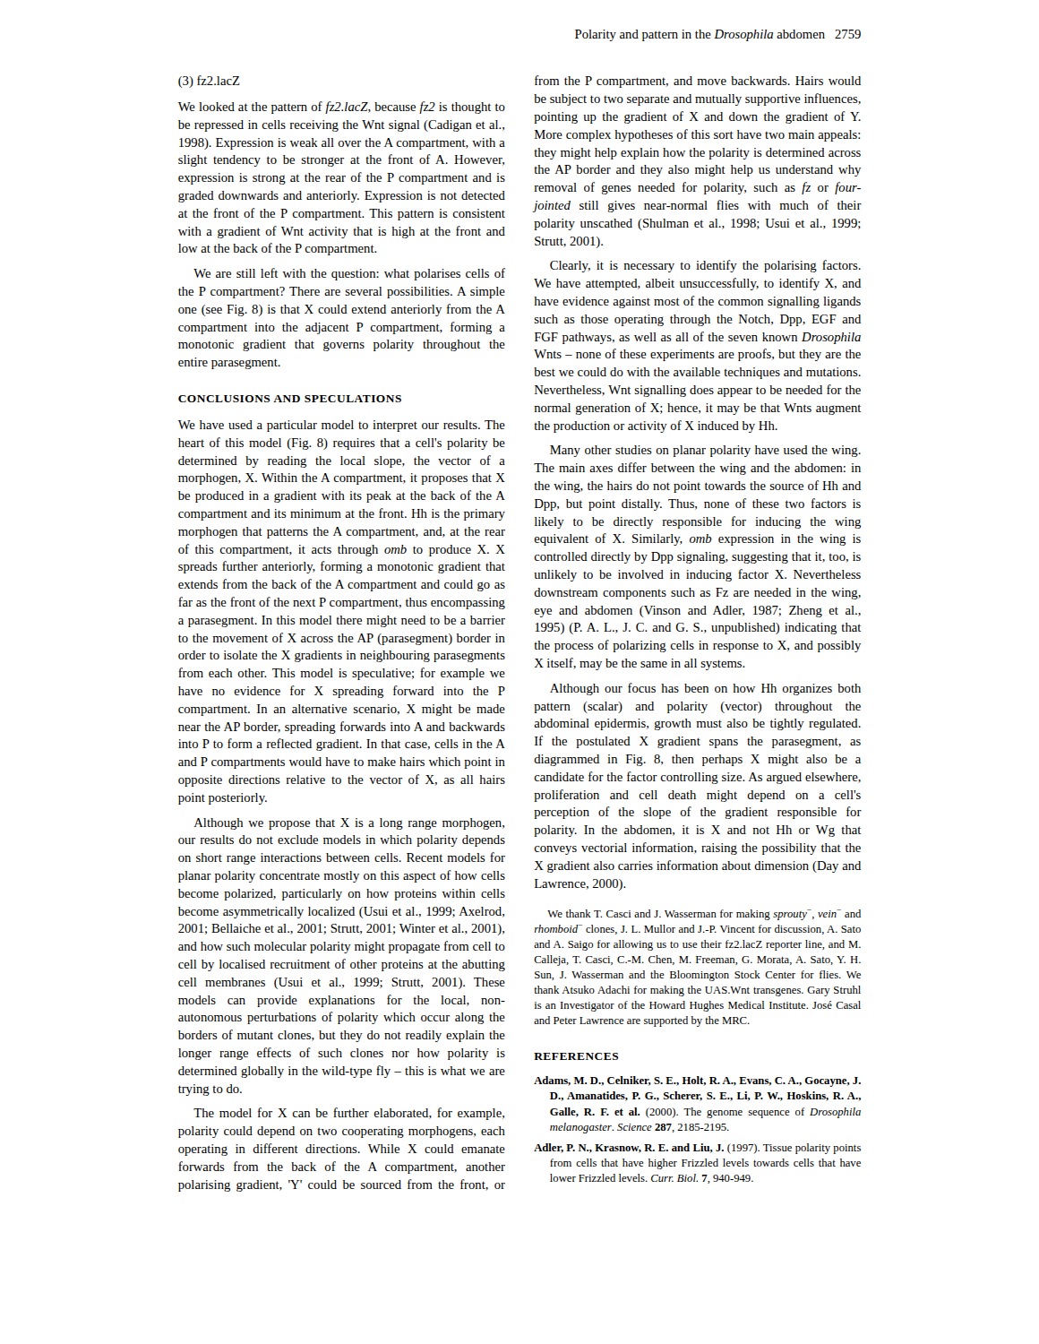Polarity and pattern in the Drosophila abdomen 2759
(3) fz2.lacZ
We looked at the pattern of fz2.lacZ, because fz2 is thought to be repressed in cells receiving the Wnt signal (Cadigan et al., 1998). Expression is weak all over the A compartment, with a slight tendency to be stronger at the front of A. However, expression is strong at the rear of the P compartment and is graded downwards and anteriorly. Expression is not detected at the front of the P compartment. This pattern is consistent with a gradient of Wnt activity that is high at the front and low at the back of the P compartment.
We are still left with the question: what polarises cells of the P compartment? There are several possibilities. A simple one (see Fig. 8) is that X could extend anteriorly from the A compartment into the adjacent P compartment, forming a monotonic gradient that governs polarity throughout the entire parasegment.
Conclusions and speculations
We have used a particular model to interpret our results. The heart of this model (Fig. 8) requires that a cell's polarity be determined by reading the local slope, the vector of a morphogen, X. Within the A compartment, it proposes that X be produced in a gradient with its peak at the back of the A compartment and its minimum at the front. Hh is the primary morphogen that patterns the A compartment, and, at the rear of this compartment, it acts through omb to produce X. X spreads further anteriorly, forming a monotonic gradient that extends from the back of the A compartment and could go as far as the front of the next P compartment, thus encompassing a parasegment. In this model there might need to be a barrier to the movement of X across the AP (parasegment) border in order to isolate the X gradients in neighbouring parasegments from each other. This model is speculative; for example we have no evidence for X spreading forward into the P compartment. In an alternative scenario, X might be made near the AP border, spreading forwards into A and backwards into P to form a reflected gradient. In that case, cells in the A and P compartments would have to make hairs which point in opposite directions relative to the vector of X, as all hairs point posteriorly.
Although we propose that X is a long range morphogen, our results do not exclude models in which polarity depends on short range interactions between cells. Recent models for planar polarity concentrate mostly on this aspect of how cells become polarized, particularly on how proteins within cells become asymmetrically localized (Usui et al., 1999; Axelrod, 2001; Bellaiche et al., 2001; Strutt, 2001; Winter et al., 2001), and how such molecular polarity might propagate from cell to cell by localised recruitment of other proteins at the abutting cell membranes (Usui et al., 1999; Strutt, 2001). These models can provide explanations for the local, non-autonomous perturbations of polarity which occur along the borders of mutant clones, but they do not readily explain the longer range effects of such clones nor how polarity is determined globally in the wild-type fly – this is what we are trying to do.
The model for X can be further elaborated, for example, polarity could depend on two cooperating morphogens, each operating in different directions. While X could emanate forwards from the back of the A compartment, another polarising gradient, 'Y' could be sourced from the front, or from the P compartment, and move backwards. Hairs would be subject to two separate and mutually supportive influences, pointing up the gradient of X and down the gradient of Y. More complex hypotheses of this sort have two main appeals: they might help explain how the polarity is determined across the AP border and they also might help us understand why removal of genes needed for polarity, such as fz or four-jointed still gives near-normal flies with much of their polarity unscathed (Shulman et al., 1998; Usui et al., 1999; Strutt, 2001).
Clearly, it is necessary to identify the polarising factors. We have attempted, albeit unsuccessfully, to identify X, and have evidence against most of the common signalling ligands such as those operating through the Notch, Dpp, EGF and FGF pathways, as well as all of the seven known Drosophila Wnts – none of these experiments are proofs, but they are the best we could do with the available techniques and mutations. Nevertheless, Wnt signalling does appear to be needed for the normal generation of X; hence, it may be that Wnts augment the production or activity of X induced by Hh.
Many other studies on planar polarity have used the wing. The main axes differ between the wing and the abdomen: in the wing, the hairs do not point towards the source of Hh and Dpp, but point distally. Thus, none of these two factors is likely to be directly responsible for inducing the wing equivalent of X. Similarly, omb expression in the wing is controlled directly by Dpp signaling, suggesting that it, too, is unlikely to be involved in inducing factor X. Nevertheless downstream components such as Fz are needed in the wing, eye and abdomen (Vinson and Adler, 1987; Zheng et al., 1995) (P. A. L., J. C. and G. S., unpublished) indicating that the process of polarizing cells in response to X, and possibly X itself, may be the same in all systems.
Although our focus has been on how Hh organizes both pattern (scalar) and polarity (vector) throughout the abdominal epidermis, growth must also be tightly regulated. If the postulated X gradient spans the parasegment, as diagrammed in Fig. 8, then perhaps X might also be a candidate for the factor controlling size. As argued elsewhere, proliferation and cell death might depend on a cell's perception of the slope of the gradient responsible for polarity. In the abdomen, it is X and not Hh or Wg that conveys vectorial information, raising the possibility that the X gradient also carries information about dimension (Day and Lawrence, 2000).
We thank T. Casci and J. Wasserman for making sprouty−, vein− and rhomboid− clones, J. L. Mullor and J.-P. Vincent for discussion, A. Sato and A. Saigo for allowing us to use their fz2.lacZ reporter line, and M. Calleja, T. Casci, C.-M. Chen, M. Freeman, G. Morata, A. Sato, Y. H. Sun, J. Wasserman and the Bloomington Stock Center for flies. We thank Atsuko Adachi for making the UAS.Wnt transgenes. Gary Struhl is an Investigator of the Howard Hughes Medical Institute. José Casal and Peter Lawrence are supported by the MRC.
References
Adams, M. D., Celniker, S. E., Holt, R. A., Evans, C. A., Gocayne, J. D., Amanatides, P. G., Scherer, S. E., Li, P. W., Hoskins, R. A., Galle, R. F. et al. (2000). The genome sequence of Drosophila melanogaster. Science 287, 2185-2195.
Adler, P. N., Krasnow, R. E. and Liu, J. (1997). Tissue polarity points from cells that have higher Frizzled levels towards cells that have lower Frizzled levels. Curr. Biol. 7, 940-949.